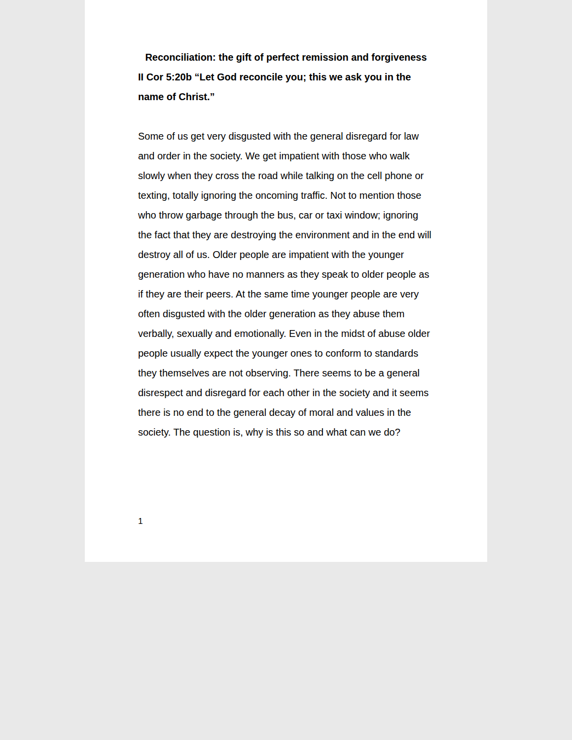Reconciliation: the gift of perfect remission and forgiveness
II Cor 5:20b “Let God reconcile you; this we ask you in the name of Christ.”
Some of us get very disgusted with the general disregard for law and order in the society. We get impatient with those who walk slowly when they cross the road while talking on the cell phone or texting, totally ignoring the oncoming traffic. Not to mention those who throw garbage through the bus, car or taxi window; ignoring the fact that they are destroying the environment and in the end will destroy all of us. Older people are impatient with the younger generation who have no manners as they speak to older people as if they are their peers. At the same time younger people are very often disgusted with the older generation as they abuse them verbally, sexually and emotionally. Even in the midst of abuse older people usually expect the younger ones to conform to standards they themselves are not observing. There seems to be a general disrespect and disregard for each other in the society and it seems there is no end to the general decay of moral and values in the society. The question is, why is this so and what can we do?
1